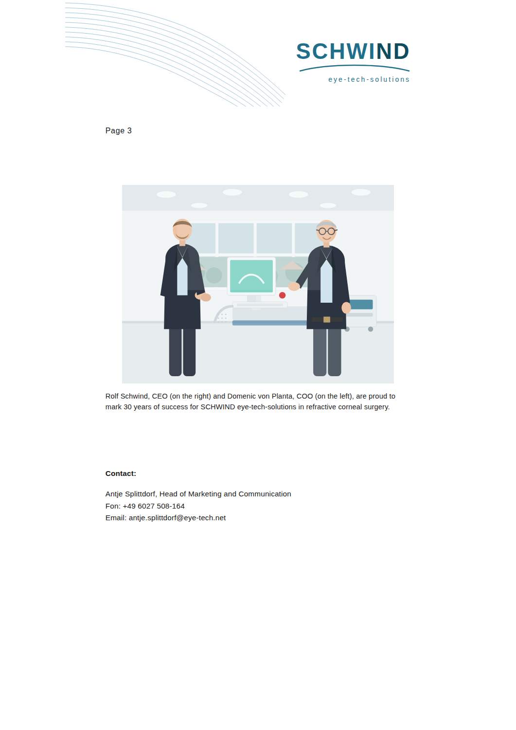SCHWIND eye-tech-solutions
Page 3
Rolf Schwind, CEO (on the right) and Domenic von Planta, COO (on the left), are proud to mark 30 years of success for SCHWIND eye-tech-solutions in refractive corneal surgery.
Contact:
Antje Splittdorf, Head of Marketing and Communication
Fon: +49 6027 508-164
Email: antje.splittdorf@eye-tech.net